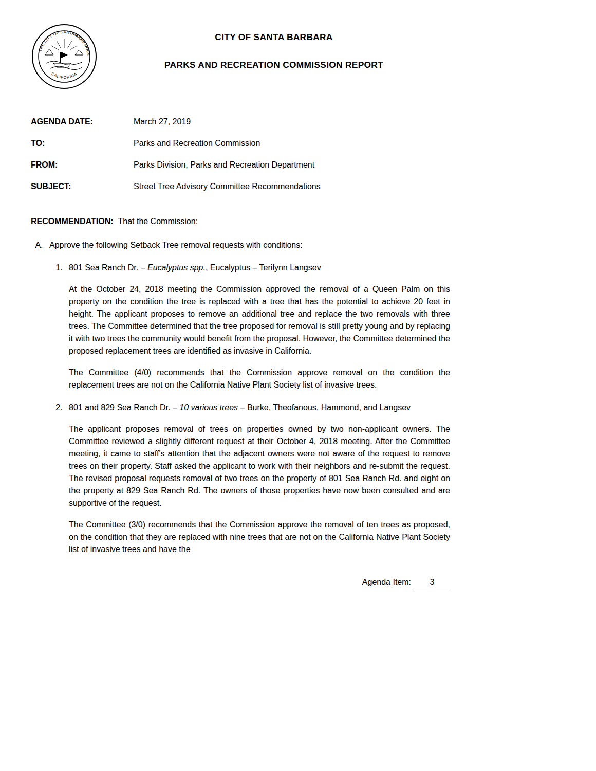THE CITY OF SANTA BARBARA THE CITY OF SANTA BARBARA CALIFORNIA
CITY OF SANTA BARBARA
PARKS AND RECREATION COMMISSION REPORT
| AGENDA DATE: | March 27, 2019 |
| TO: | Parks and Recreation Commission |
| FROM: | Parks Division, Parks and Recreation Department |
| SUBJECT: | Street Tree Advisory Committee Recommendations |
RECOMMENDATION: That the Commission:
Approve the following Setback Tree removal requests with conditions:
801 Sea Ranch Dr. – Eucalyptus spp., Eucalyptus – Terilynn Langsev
At the October 24, 2018 meeting the Commission approved the removal of a Queen Palm on this property on the condition the tree is replaced with a tree that has the potential to achieve 20 feet in height. The applicant proposes to remove an additional tree and replace the two removals with three trees. The Committee determined that the tree proposed for removal is still pretty young and by replacing it with two trees the community would benefit from the proposal. However, the Committee determined the proposed replacement trees are identified as invasive in California.
The Committee (4/0) recommends that the Commission approve removal on the condition the replacement trees are not on the California Native Plant Society list of invasive trees.
801 and 829 Sea Ranch Dr. – 10 various trees – Burke, Theofanous, Hammond, and Langsev
The applicant proposes removal of trees on properties owned by two non-applicant owners. The Committee reviewed a slightly different request at their October 4, 2018 meeting. After the Committee meeting, it came to staff's attention that the adjacent owners were not aware of the request to remove trees on their property. Staff asked the applicant to work with their neighbors and re-submit the request. The revised proposal requests removal of two trees on the property of 801 Sea Ranch Rd. and eight on the property at 829 Sea Ranch Rd. The owners of those properties have now been consulted and are supportive of the request.
The Committee (3/0) recommends that the Commission approve the removal of ten trees as proposed, on the condition that they are replaced with nine trees that are not on the California Native Plant Society list of invasive trees and have the
Agenda Item:3